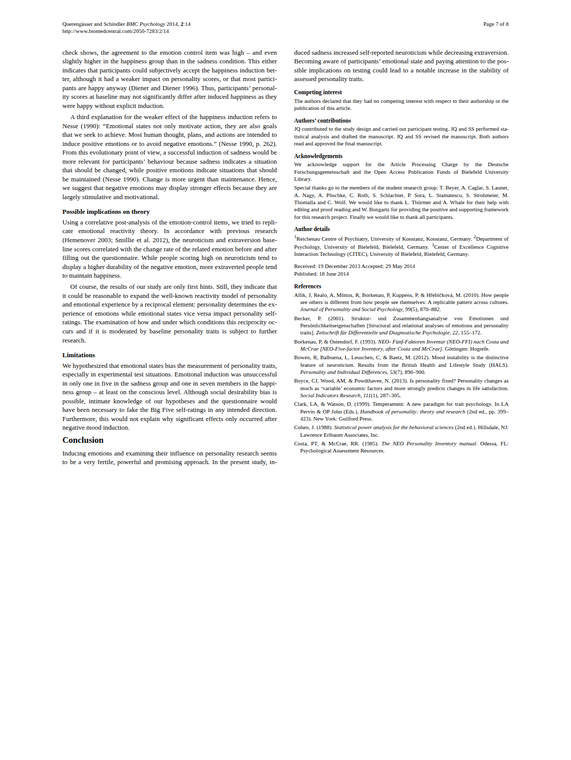Querengässer and Schindler BMC Psychology 2014, 2:14
http://www.biomedcentral.com/2050-7283/2/14
Page 7 of 8
check shows, the agreement to the emotion control item was high – and even slightly higher in the happiness group than in the sadness condition. This either indicates that participants could subjectively accept the happiness induction better, although it had a weaker impact on personality scores, or that most participants are happy anyway (Diener and Diener 1996). Thus, participants’ personality scores at baseline may not significantly differ after induced happiness as they were happy without explicit induction.
A third explanation for the weaker effect of the happiness induction refers to Nesse (1990): “Emotional states not only motivate action, they are also goals that we seek to achieve. Most human thought, plans, and actions are intended to induce positive emotions or to avoid negative emotions.” (Nesse 1990, p. 262). From this evolutionary point of view, a successful induction of sadness would be more relevant for participants’ behaviour because sadness indicates a situation that should be changed, while positive emotions indicate situations that should be maintained (Nesse 1990). Change is more urgent than maintenance. Hence, we suggest that negative emotions may display stronger effects because they are largely stimulative and motivational.
Possible implications on theory
Using a correlative post-analysis of the emotion-control items, we tried to replicate emotional reactivity theory. In accordance with previous research (Hemenover 2003; Smillie et al. 2012), the neuroticism and extraversion baseline scores correlated with the change rate of the related emotion before and after filling out the questionnaire. While people scoring high on neuroticism tend to display a higher durability of the negative emotion, more extraverted people tend to maintain happiness.
Of course, the results of our study are only first hints. Still, they indicate that it could be reasonable to expand the well-known reactivity model of personality and emotional experience by a reciprocal element: personality determines the experience of emotions while emotional states vice versa impact personality self-ratings. The examination of how and under which conditions this reciprocity occurs and if it is moderated by baseline personality traits is subject to further research.
Limitations
We hypothesized that emotional states bias the measurement of personality traits, especially in experimental test situations. Emotional induction was unsuccessful in only one in five in the sadness group and one in seven members in the happiness group – at least on the conscious level. Although social desirability bias is possible, intimate knowledge of our hypotheses and the questionnaire would have been necessary to fake the Big Five self-ratings in any intended direction. Furthermore, this would not explain why significant effects only occurred after negative mood induction.
Conclusion
Inducing emotions and examining their influence on personality research seems to be a very fertile, powerful and promising approach. In the present study, induced sadness increased self-reported neuroticism while decreasing extraversion. Becoming aware of participants’ emotional state and paying attention to the possible implications on testing could lead to a notable increase in the stability of assessed personality traits.
Competing interest
The authors declared that they had no competing interest with respect to their authorship or the publication of this article.
Authors’ contributions
JQ contributed to the study design and carried out participant testing. JQ and SS performed statistical analysis and drafted the manuscript. JQ and SS revised the manuscript. Both authors read and approved the final manuscript.
Acknowledgements
We acknowledge support for the Article Processing Charge by the Deutsche Forschungsgemeinschaft and the Open Access Publication Funds of Bielefeld University Library.
Special thanks go to the members of the student research group: T. Beyer, A. Caglar, S. Launer, A. Nagy, A. Plischke, C. Roth, S. Schlachter, P. Sora, L. Stamatescu, S. Strohmeier, M. Thomalla and C. Wolf. We would like to thank L. Thürmer and A. Whale for their help with editing and proof reading and W. Bongartz for providing the positive and supporting framework for this research project. Finally we would like to thank all participants.
Author details
1Reichenau Centre of Psychiatry, University of Konstanz, Konstanz, Germany. 2Department of Psychology, University of Bielefeld, Bielefeld, Germany. 3Center of Excellence Cognitive Interaction Technology (CITEC), University of Bielefeld, Bielefeld, Germany.
Received: 19 December 2013 Accepted: 29 May 2014
Published: 18 June 2014
References
Allik, J, Realo, A, Mõttus, R, Borkenau, P, Kuppens, P, & Hřebíčková, M. (2010). How people see others is different from how people see themselves: A replicable pattern across cultures. Journal of Personality and Social Psychology, 99(5), 870–882.
Becker, P. (2001). Struktur- und Zusammenhangsanalyse von Emotionen und Persönlichkeitseigenschaften [Structural and relational analyses of emotions and personality traits]. Zeitschrift für Differentielle und Diagnostische Psychologie, 22, 155–172.
Borkenau, P, & Ostendorf, F. (1993). NEO- Fünf-Faktoren Inventar (NEO-FFI) nach Costa und McCrae [NEO-Five-factor Inventory, after Costa and McCrae]. Göttingen: Hogrefe.
Bowen, R, Balbuena, L, Leuschen, C, & Baetz, M. (2012). Mood instability is the distinctive feature of neuroticism. Results from the British Health and Lifestyle Study (HALS). Personality and Individual Differences, 53(7), 896–900.
Boyce, CJ, Wood, AM, & Powdthavee, N. (2013). Is personality fixed? Personality changes as much as ‘variable’ economic factors and more strongly predicts changes in life satisfaction. Social Indicators Research, 111(1), 287–305.
Clark, LA, & Watson, D. (1999). Temperament: A new paradigm for trait psychology. In LA Pervin & OP John (Eds.), Handbook of personality: theory and research (2nd ed., pp. 399–423). New York: Guilford Press.
Cohen, J. (1988). Statistical power analysis for the behavioral sciences (2nd ed.). Hillsdale, NJ: Lawrence Erlbaum Associates, Inc.
Costa, PT, & McCrae, RR. (1985). The NEO Personality Inventory manual. Odessa, FL: Psychological Assessment Resources.